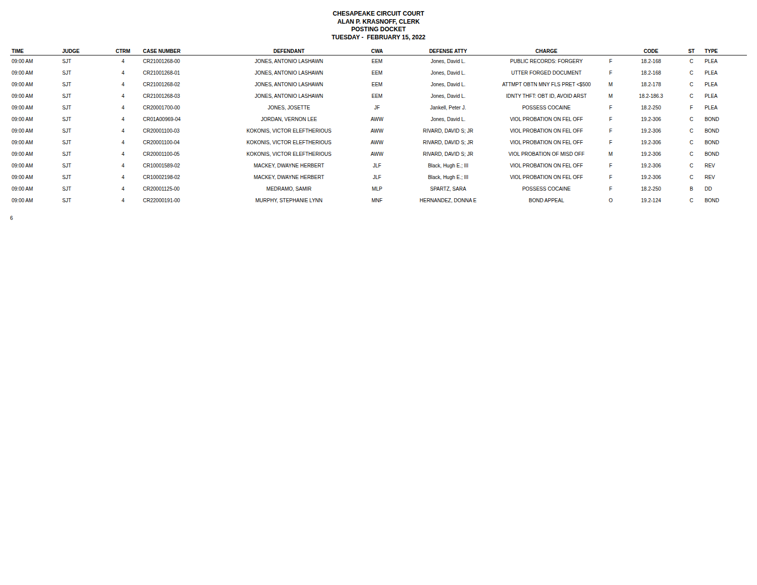CHESAPEAKE CIRCUIT COURT
ALAN P. KRASNOFF, CLERK
POSTING DOCKET
TUESDAY - FEBRUARY 15, 2022
| TIME | JUDGE | CTRM | CASE NUMBER | DEFENDANT | CWA | DEFENSE ATTY | CHARGE | | CODE | ST | TYPE |
| --- | --- | --- | --- | --- | --- | --- | --- | --- | --- | --- | --- |
| 09:00 AM | SJT | 4 | CR21001268-00 | JONES, ANTONIO LASHAWN | EEM | Jones, David L. | PUBLIC RECORDS: FORGERY | F | 18.2-168 | C | PLEA |
| 09:00 AM | SJT | 4 | CR21001268-01 | JONES, ANTONIO LASHAWN | EEM | Jones, David L. | UTTER FORGED DOCUMENT | F | 18.2-168 | C | PLEA |
| 09:00 AM | SJT | 4 | CR21001268-02 | JONES, ANTONIO LASHAWN | EEM | Jones, David L. | ATTMPT OBTN MNY FLS PRET <$500 | M | 18.2-178 | C | PLEA |
| 09:00 AM | SJT | 4 | CR21001268-03 | JONES, ANTONIO LASHAWN | EEM | Jones, David L. | IDNTY THFT: OBT ID, AVOID ARST | M | 18.2-186.3 | C | PLEA |
| 09:00 AM | SJT | 4 | CR20001700-00 | JONES, JOSETTE | JF | Jankell, Peter J. | POSSESS COCAINE | F | 18.2-250 | F | PLEA |
| 09:00 AM | SJT | 4 | CR01A00969-04 | JORDAN, VERNON LEE | AWW | Jones, David L. | VIOL PROBATION ON FEL OFF | F | 19.2-306 | C | BOND |
| 09:00 AM | SJT | 4 | CR20001100-03 | KOKONIS, VICTOR ELEFTHERIOUS | AWW | RIVARD, DAVID S; JR | VIOL PROBATION ON FEL OFF | F | 19.2-306 | C | BOND |
| 09:00 AM | SJT | 4 | CR20001100-04 | KOKONIS, VICTOR ELEFTHERIOUS | AWW | RIVARD, DAVID S; JR | VIOL PROBATION ON FEL OFF | F | 19.2-306 | C | BOND |
| 09:00 AM | SJT | 4 | CR20001100-05 | KOKONIS, VICTOR ELEFTHERIOUS | AWW | RIVARD, DAVID S; JR | VIOL PROBATION OF MISD OFF | M | 19.2-306 | C | BOND |
| 09:00 AM | SJT | 4 | CR10001589-02 | MACKEY, DWAYNE HERBERT | JLF | Black, Hugh E.; III | VIOL PROBATION ON FEL OFF | F | 19.2-306 | C | REV |
| 09:00 AM | SJT | 4 | CR10002198-02 | MACKEY, DWAYNE HERBERT | JLF | Black, Hugh E.; III | VIOL PROBATION ON FEL OFF | F | 19.2-306 | C | REV |
| 09:00 AM | SJT | 4 | CR20001125-00 | MEDRAMO, SAMIR | MLP | SPARTZ, SARA | POSSESS COCAINE | F | 18.2-250 | B | DD |
| 09:00 AM | SJT | 4 | CR22000191-00 | MURPHY, STEPHANIE LYNN | MNF | HERNANDEZ, DONNA E | BOND APPEAL | O | 19.2-124 | C | BOND |
6